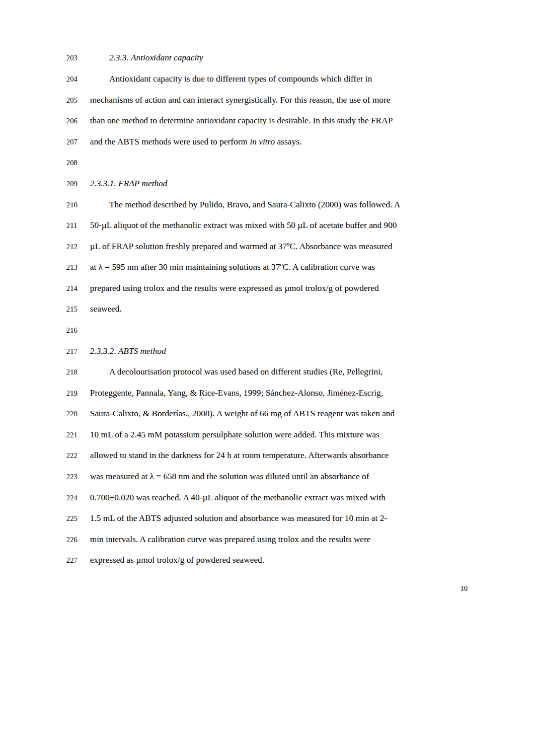203
2.3.3. Antioxidant capacity
204
Antioxidant capacity is due to different types of compounds which differ in
205
mechanisms of action and can interact synergistically. For this reason, the use of more
206
than one method to determine antioxidant capacity is desirable. In this study the FRAP
207
and the ABTS methods were used to perform in vitro assays.
208
209
2.3.3.1. FRAP method
210
The method described by Pulido, Bravo, and Saura-Calixto (2000) was followed. A
211
50-µL aliquot of the methanolic extract was mixed with 50 µL of acetate buffer and 900
212
µL of FRAP solution freshly prepared and warmed at 37ºC. Absorbance was measured
213
at λ = 595 nm after 30 min maintaining solutions at 37ºC. A calibration curve was
214
prepared using trolox and the results were expressed as µmol trolox/g of powdered
215
seaweed.
216
217
2.3.3.2. ABTS method
218
A decolourisation protocol was used based on different studies (Re, Pellegrini,
219
Proteggente, Pannala, Yang, & Rice-Evans, 1999; Sánchez-Alonso, Jiménez-Escrig,
220
Saura-Calixto, & Borderías., 2008). A weight of 66 mg of ABTS reagent was taken and
221
10 mL of a 2.45 mM potassium persulphate solution were added. This mixture was
222
allowed to stand in the darkness for 24 h at room temperature. Afterwards absorbance
223
was measured at λ = 658 nm and the solution was diluted until an absorbance of
224
0.700±0.020 was reached. A 40-µL aliquot of the methanolic extract was mixed with
225
1.5 mL of the ABTS adjusted solution and absorbance was measured for 10 min at 2-
226
min intervals. A calibration curve was prepared using trolox and the results were
227
expressed as µmol trolox/g of powdered seaweed.
10